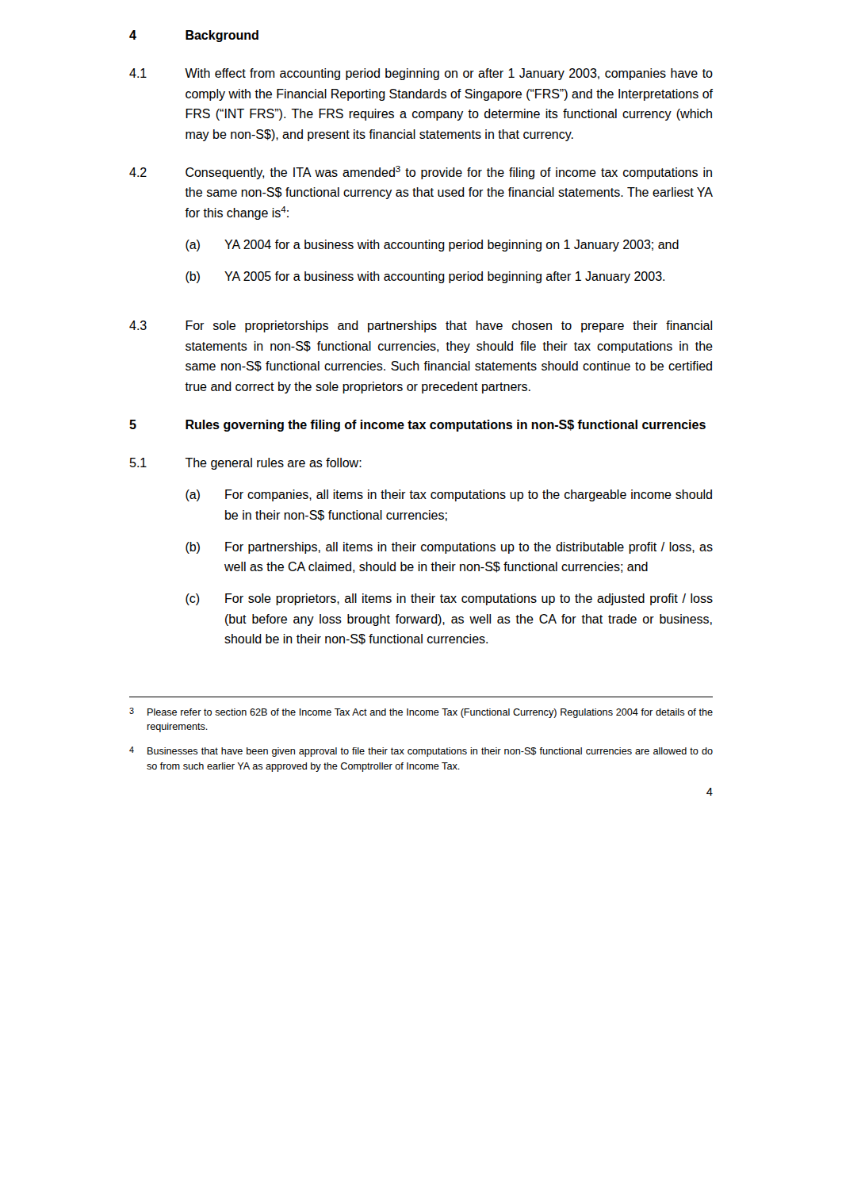4
Background
4.1
With effect from accounting period beginning on or after 1 January 2003, companies have to comply with the Financial Reporting Standards of Singapore (“FRS”) and the Interpretations of FRS (“INT FRS”). The FRS requires a company to determine its functional currency (which may be non-S$), and present its financial statements in that currency.
4.2
Consequently, the ITA was amended3 to provide for the filing of income tax computations in the same non-S$ functional currency as that used for the financial statements. The earliest YA for this change is4:
(a) YA 2004 for a business with accounting period beginning on 1 January 2003; and
(b) YA 2005 for a business with accounting period beginning after 1 January 2003.
4.3
For sole proprietorships and partnerships that have chosen to prepare their financial statements in non-S$ functional currencies, they should file their tax computations in the same non-S$ functional currencies. Such financial statements should continue to be certified true and correct by the sole proprietors or precedent partners.
5
Rules governing the filing of income tax computations in non-S$ functional currencies
5.1
The general rules are as follow:
(a) For companies, all items in their tax computations up to the chargeable income should be in their non-S$ functional currencies;
(b) For partnerships, all items in their computations up to the distributable profit / loss, as well as the CA claimed, should be in their non-S$ functional currencies; and
(c) For sole proprietors, all items in their tax computations up to the adjusted profit / loss (but before any loss brought forward), as well as the CA for that trade or business, should be in their non-S$ functional currencies.
3
Please refer to section 62B of the Income Tax Act and the Income Tax (Functional Currency) Regulations 2004 for details of the requirements.
4
Businesses that have been given approval to file their tax computations in their non-S$ functional currencies are allowed to do so from such earlier YA as approved by the Comptroller of Income Tax.
4